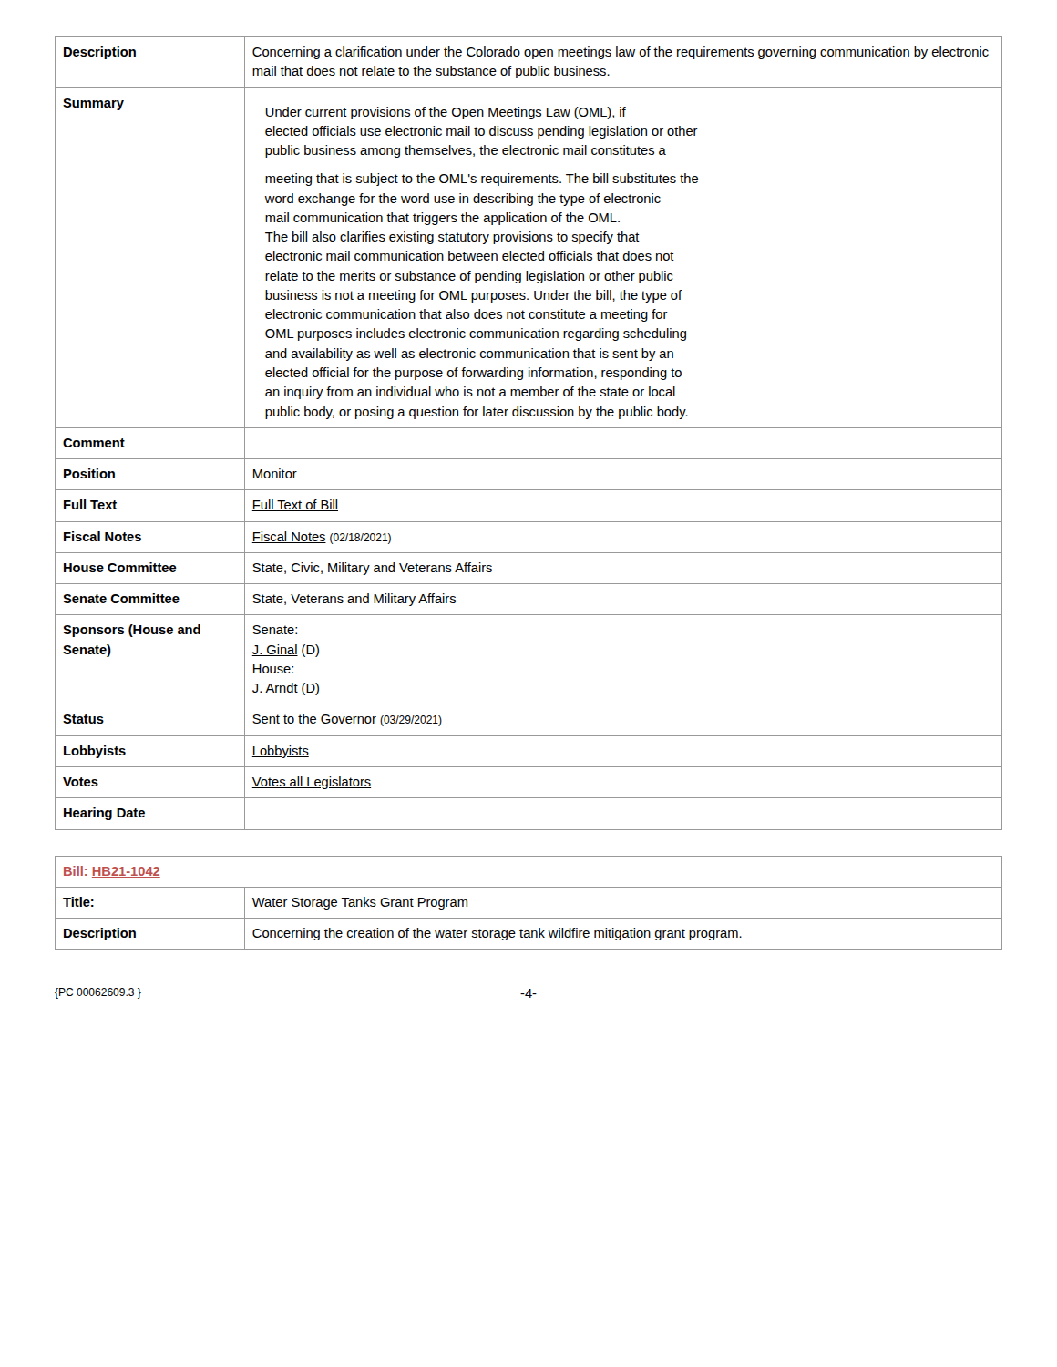| Description | Concerning a clarification under the Colorado open meetings law of the requirements governing communication by electronic mail that does not relate to the substance of public business. |
| Summary | Under current provisions of the Open Meetings Law (OML), if elected officials use electronic mail to discuss pending legislation or other public business among themselves, the electronic mail constitutes a meeting that is subject to the OML's requirements. The bill substitutes the word exchange for the word use in describing the type of electronic mail communication that triggers the application of the OML. The bill also clarifies existing statutory provisions to specify that electronic mail communication between elected officials that does not relate to the merits or substance of pending legislation or other public business is not a meeting for OML purposes. Under the bill, the type of electronic communication that also does not constitute a meeting for OML purposes includes electronic communication regarding scheduling and availability as well as electronic communication that is sent by an elected official for the purpose of forwarding information, responding to an inquiry from an individual who is not a member of the state or local public body, or posing a question for later discussion by the public body. |
| Comment | |
| Position | Monitor |
| Full Text | Full Text of Bill |
| Fiscal Notes | Fiscal Notes (02/18/2021) |
| House Committee | State, Civic, Military and Veterans Affairs |
| Senate Committee | State, Veterans and Military Affairs |
| Sponsors (House and Senate) | Senate: J. Ginal (D) House: J. Arndt (D) |
| Status | Sent to the Governor (03/29/2021) |
| Lobbyists | Lobbyists |
| Votes | Votes all Legislators |
| Hearing Date | |
| Bill: HB21-1042 |
| Title: | Water Storage Tanks Grant Program |
| Description | Concerning the creation of the water storage tank wildfire mitigation grant program. |
{PC 00062609.3 }
-4-